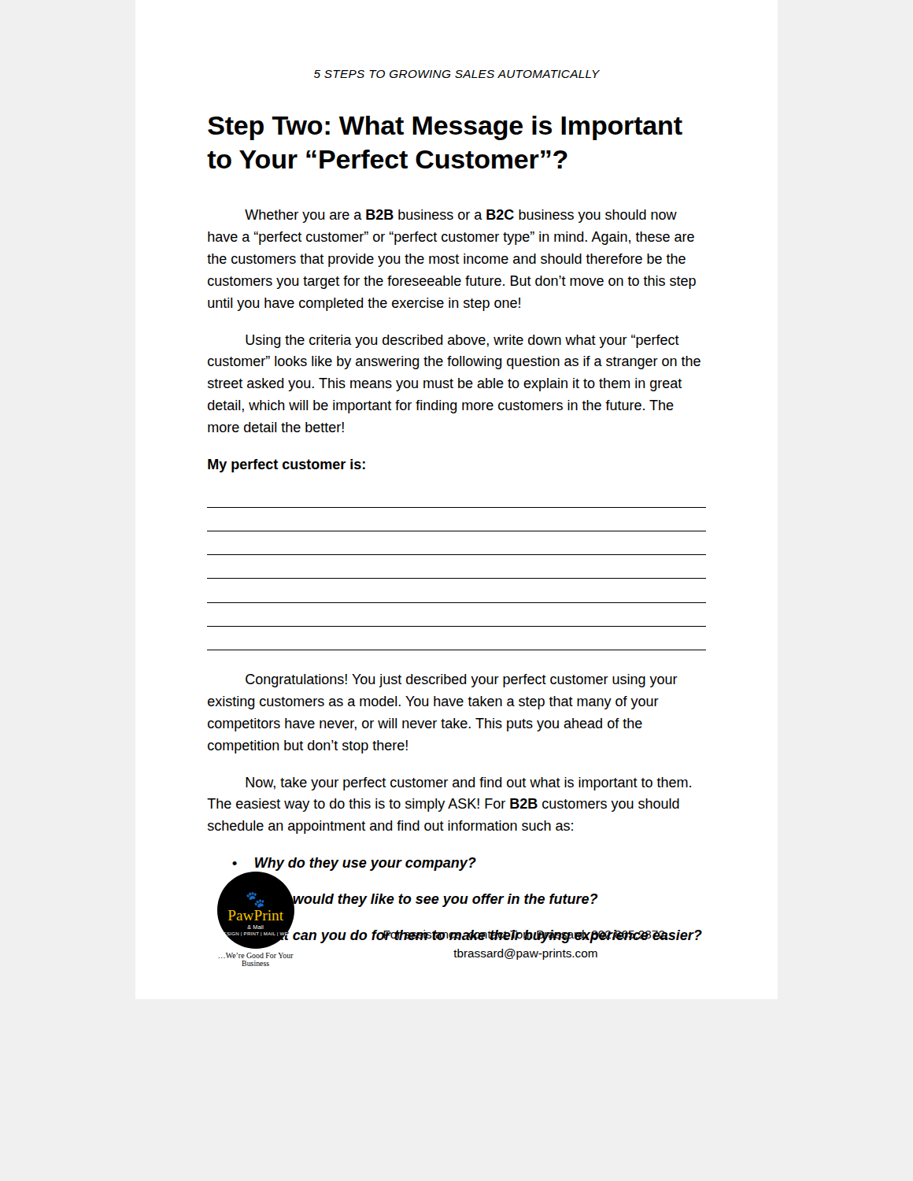5 STEPS TO GROWING SALES AUTOMATICALLY
Step Two: What Message is Important to Your “Perfect Customer”?
Whether you are a B2B business or a B2C business you should now have a “perfect customer” or “perfect customer type” in mind. Again, these are the customers that provide you the most income and should therefore be the customers you target for the foreseeable future. But don’t move on to this step until you have completed the exercise in step one!
Using the criteria you described above, write down what your “perfect customer” looks like by answering the following question as if a stranger on the street asked you. This means you must be able to explain it to them in great detail, which will be important for finding more customers in the future. The more detail the better!
My perfect customer is:
Congratulations! You just described your perfect customer using your existing customers as a model. You have taken a step that many of your competitors have never, or will never take. This puts you ahead of the competition but don’t stop there!
Now, take your perfect customer and find out what is important to them. The easiest way to do this is to simply ASK! For B2B customers you should schedule an appointment and find out information such as:
Why do they use your company?
What would they like to see you offer in the future?
What can you do for them to make their buying experience easier?
🐾
PawPrint
& Mail
DESIGN | PRINT | MAIL | WEB
…We’re Good For Your Business
For assistance, contact Tom Brassard, 802.865.2872, tbrassard@paw-prints.com